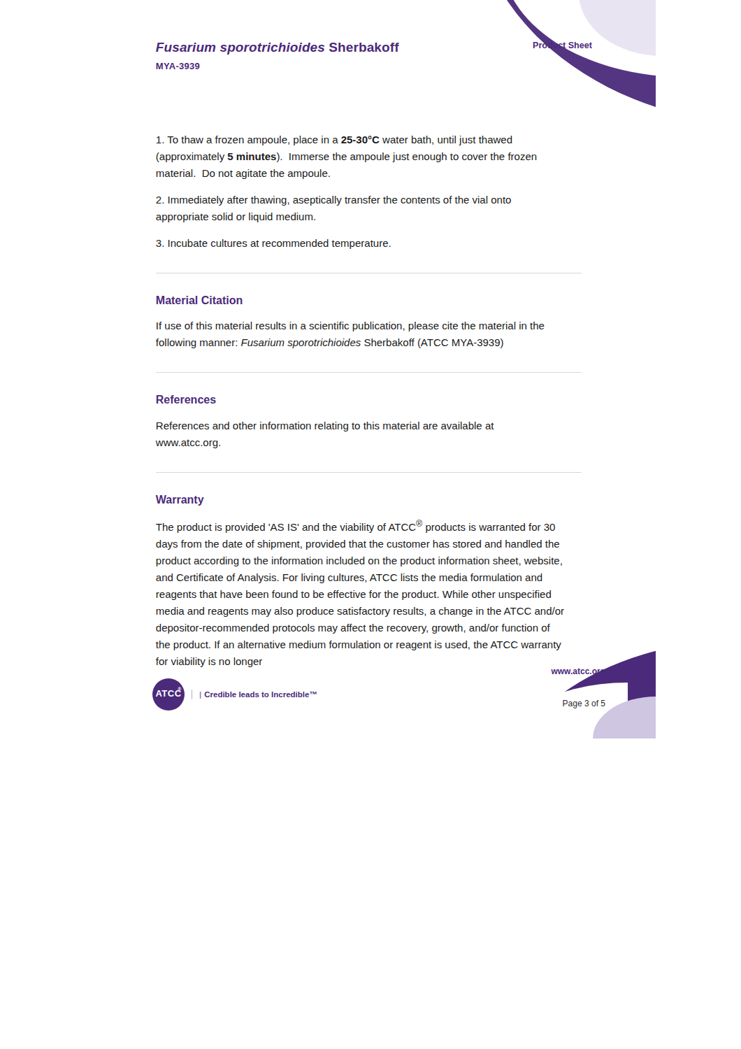Fusarium sporotrichioides Sherbakoff
MYA-3939
Product Sheet
1. To thaw a frozen ampoule, place in a 25-30°C water bath, until just thawed (approximately 5 minutes). Immerse the ampoule just enough to cover the frozen material. Do not agitate the ampoule.
2. Immediately after thawing, aseptically transfer the contents of the vial onto appropriate solid or liquid medium.
3. Incubate cultures at recommended temperature.
Material Citation
If use of this material results in a scientific publication, please cite the material in the following manner: Fusarium sporotrichioides Sherbakoff (ATCC MYA-3939)
References
References and other information relating to this material are available at www.atcc.org.
Warranty
The product is provided 'AS IS' and the viability of ATCC® products is warranted for 30 days from the date of shipment, provided that the customer has stored and handled the product according to the information included on the product information sheet, website, and Certificate of Analysis. For living cultures, ATCC lists the media formulation and reagents that have been found to be effective for the product. While other unspecified media and reagents may also produce satisfactory results, a change in the ATCC and/or depositor-recommended protocols may affect the recovery, growth, and/or function of the product. If an alternative medium formulation or reagent is used, the ATCC warranty for viability is no longer
ATCC®
|Credible leads to Incredible™
www.atcc.org
Page 3 of 5